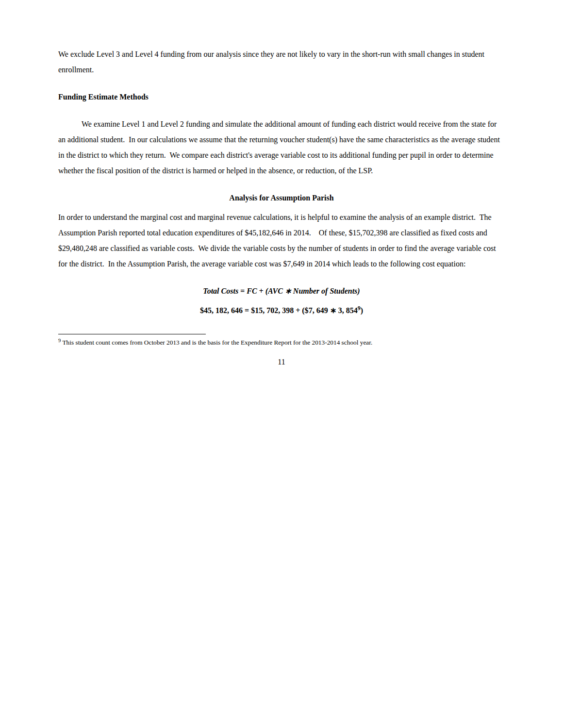We exclude Level 3 and Level 4 funding from our analysis since they are not likely to vary in the short-run with small changes in student enrollment.
Funding Estimate Methods
We examine Level 1 and Level 2 funding and simulate the additional amount of funding each district would receive from the state for an additional student. In our calculations we assume that the returning voucher student(s) have the same characteristics as the average student in the district to which they return. We compare each district's average variable cost to its additional funding per pupil in order to determine whether the fiscal position of the district is harmed or helped in the absence, or reduction, of the LSP.
Analysis for Assumption Parish
In order to understand the marginal cost and marginal revenue calculations, it is helpful to examine the analysis of an example district. The Assumption Parish reported total education expenditures of $45,182,646 in 2014. Of these, $15,702,398 are classified as fixed costs and $29,480,248 are classified as variable costs. We divide the variable costs by the number of students in order to find the average variable cost for the district. In the Assumption Parish, the average variable cost was $7,649 in 2014 which leads to the following cost equation:
Total Costs = FC + (AVC ∗ Number of Students)
$45, 182, 646 = $15, 702, 398 + ($7, 649 ∗ 3, 8549)
9 This student count comes from October 2013 and is the basis for the Expenditure Report for the 2013-2014 school year.
11